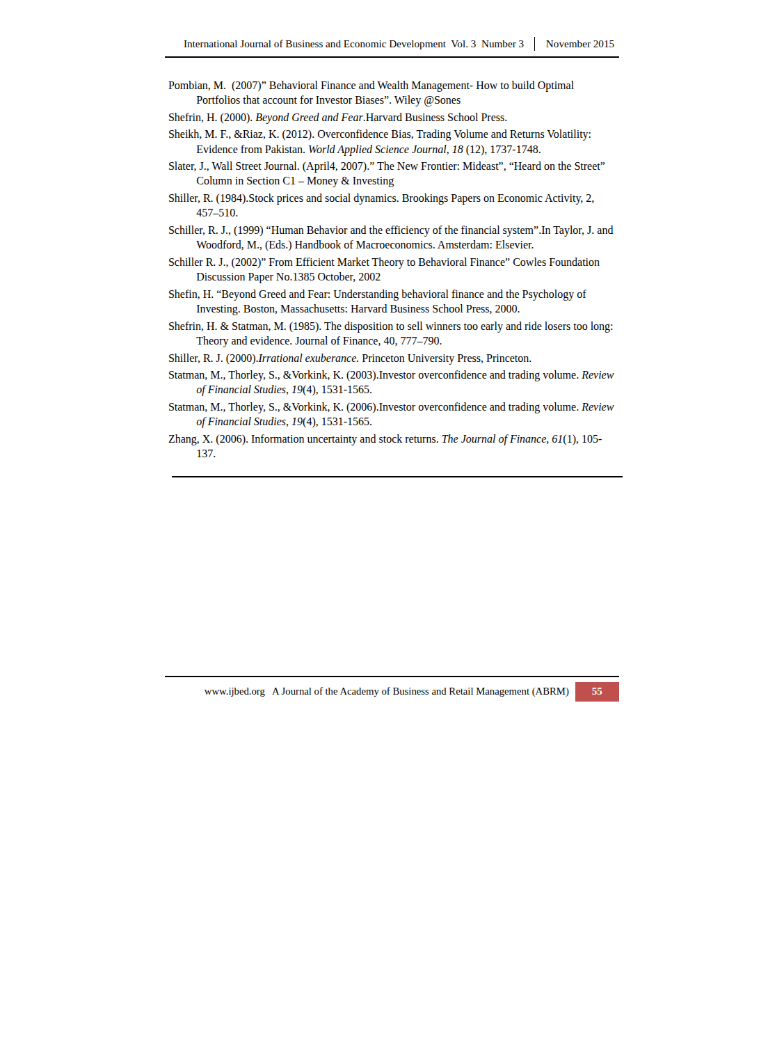International Journal of Business and Economic Development Vol. 3 Number 3
November 2015
Pombian, M. (2007)” Behavioral Finance and Wealth Management- How to build Optimal Portfolios that account for Investor Biases”. Wiley @Sones
Shefrin, H. (2000). Beyond Greed and Fear.Harvard Business School Press.
Sheikh, M. F., &Riaz, K. (2012). Overconfidence Bias, Trading Volume and Returns Volatility: Evidence from Pakistan. World Applied Science Journal, 18 (12), 1737-1748.
Slater, J., Wall Street Journal. (April4, 2007).” The New Frontier: Mideast”, “Heard on the Street” Column in Section C1 – Money & Investing
Shiller, R. (1984).Stock prices and social dynamics. Brookings Papers on Economic Activity, 2, 457–510.
Schiller, R. J., (1999) “Human Behavior and the efficiency of the financial system”.In Taylor, J. and Woodford, M., (Eds.) Handbook of Macroeconomics. Amsterdam: Elsevier.
Schiller R. J., (2002)” From Efficient Market Theory to Behavioral Finance” Cowles Foundation Discussion Paper No.1385 October, 2002
Shefin, H. “Beyond Greed and Fear: Understanding behavioral finance and the Psychology of Investing. Boston, Massachusetts: Harvard Business School Press, 2000.
Shefrin, H. & Statman, M. (1985). The disposition to sell winners too early and ride losers too long: Theory and evidence. Journal of Finance, 40, 777–790.
Shiller, R. J. (2000).Irrational exuberance. Princeton University Press, Princeton.
Statman, M., Thorley, S., &Vorkink, K. (2003).Investor overconfidence and trading volume. Review of Financial Studies, 19(4), 1531-1565.
Statman, M., Thorley, S., &Vorkink, K. (2006).Investor overconfidence and trading volume. Review of Financial Studies, 19(4), 1531-1565.
Zhang, X. (2006). Information uncertainty and stock returns. The Journal of Finance, 61(1), 105-137.
www.ijbed.org A Journal of the Academy of Business and Retail Management (ABRM)
55